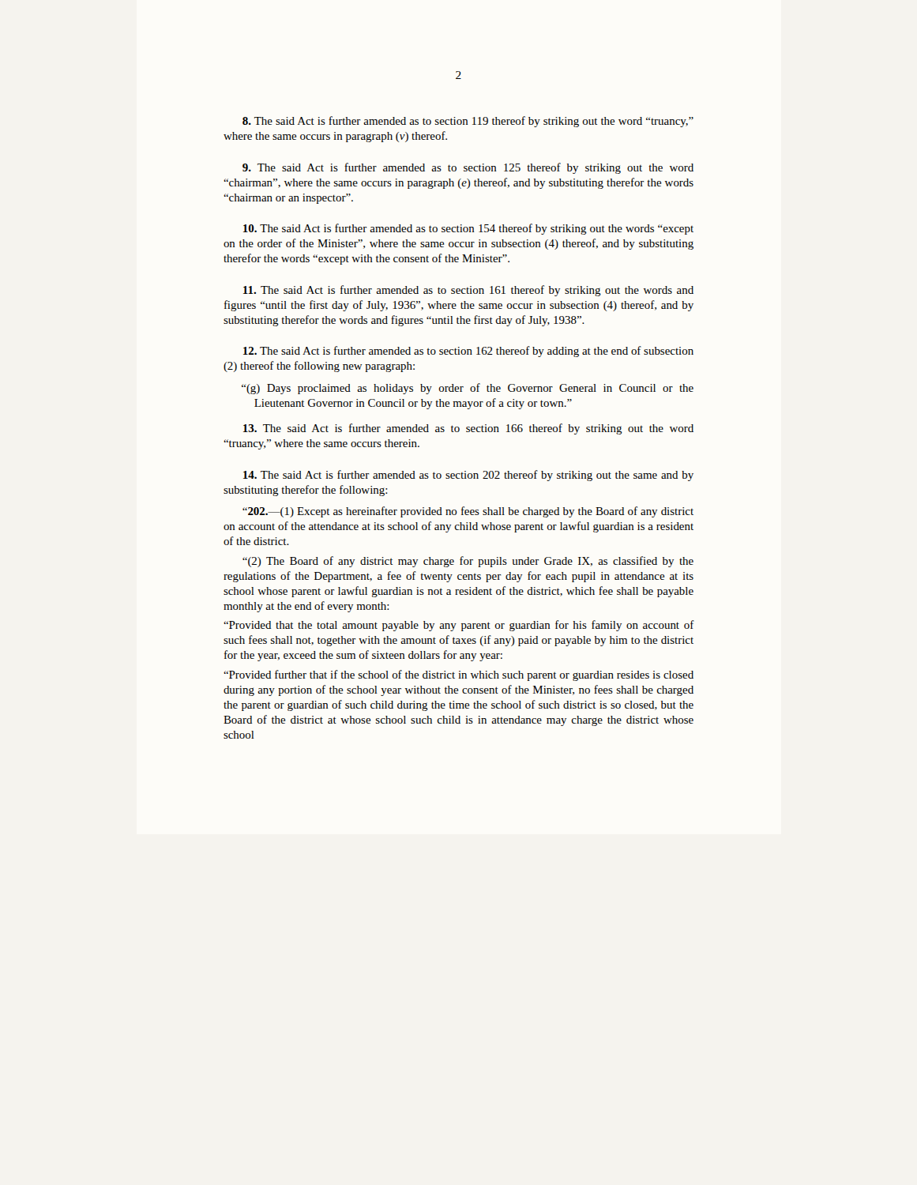2
8. The said Act is further amended as to section 119 thereof by striking out the word “truancy,” where the same occurs in paragraph (v) thereof.
9. The said Act is further amended as to section 125 thereof by striking out the word “chairman”, where the same occurs in paragraph (e) thereof, and by substituting therefor the words “chairman or an inspector”.
10. The said Act is further amended as to section 154 thereof by striking out the words “except on the order of the Minister”, where the same occur in subsection (4) thereof, and by substituting therefor the words “except with the consent of the Minister”.
11. The said Act is further amended as to section 161 thereof by striking out the words and figures “until the first day of July, 1936”, where the same occur in subsection (4) thereof, and by substituting therefor the words and figures “until the first day of July, 1938”.
12. The said Act is further amended as to section 162 thereof by adding at the end of subsection (2) thereof the following new paragraph:
“(g) Days proclaimed as holidays by order of the Governor General in Council or the Lieutenant Governor in Council or by the mayor of a city or town.”
13. The said Act is further amended as to section 166 thereof by striking out the word “truancy,” where the same occurs therein.
14. The said Act is further amended as to section 202 thereof by striking out the same and by substituting therefor the following:
“202.—(1) Except as hereinafter provided no fees shall be charged by the Board of any district on account of the attendance at its school of any child whose parent or lawful guardian is a resident of the district.
“(2) The Board of any district may charge for pupils under Grade IX, as classified by the regulations of the Department, a fee of twenty cents per day for each pupil in attendance at its school whose parent or lawful guardian is not a resident of the district, which fee shall be payable monthly at the end of every month:
“Provided that the total amount payable by any parent or guardian for his family on account of such fees shall not, together with the amount of taxes (if any) paid or payable by him to the district for the year, exceed the sum of sixteen dollars for any year:
“Provided further that if the school of the district in which such parent or guardian resides is closed during any portion of the school year without the consent of the Minister, no fees shall be charged the parent or guardian of such child during the time the school of such district is so closed, but the Board of the district at whose school such child is in attendance may charge the district whose school